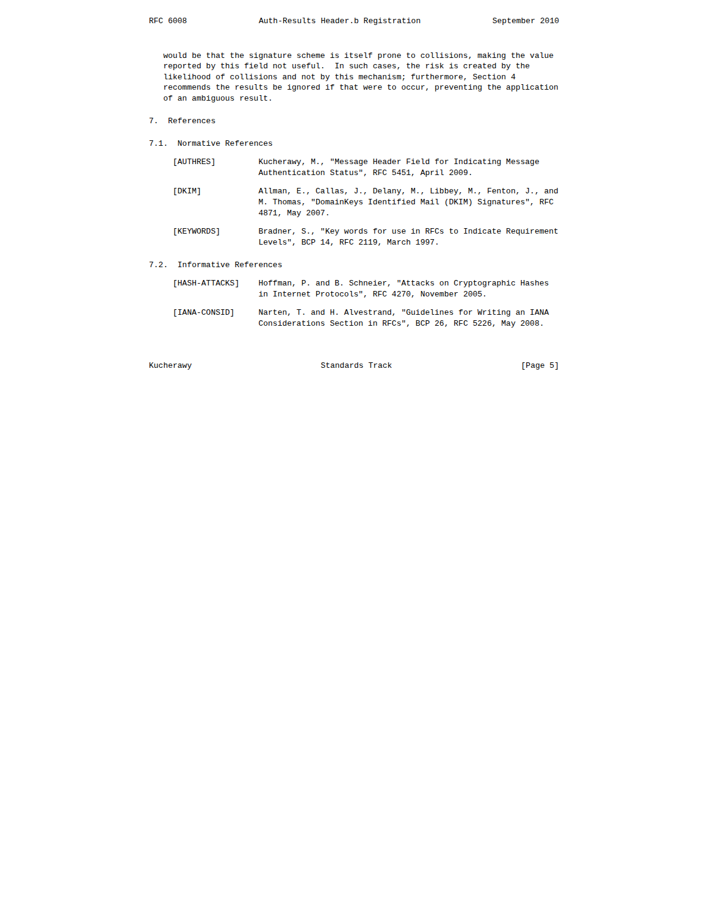RFC 6008 Auth-Results Header.b Registration September 2010
would be that the signature scheme is itself prone to collisions, making the value reported by this field not useful. In such cases, the risk is created by the likelihood of collisions and not by this mechanism; furthermore, Section 4 recommends the results be ignored if that were to occur, preventing the application of an ambiguous result.
7. References
7.1. Normative References
[AUTHRES]
Kucherawy, M., "Message Header Field for Indicating Message Authentication Status", RFC 5451, April 2009.
[DKIM]
Allman, E., Callas, J., Delany, M., Libbey, M., Fenton, J., and M. Thomas, "DomainKeys Identified Mail (DKIM) Signatures", RFC 4871, May 2007.
[KEYWORDS]
Bradner, S., "Key words for use in RFCs to Indicate Requirement Levels", BCP 14, RFC 2119, March 1997.
7.2. Informative References
[HASH-ATTACKS]
Hoffman, P. and B. Schneier, "Attacks on Cryptographic Hashes in Internet Protocols", RFC 4270, November 2005.
[IANA-CONSID]
Narten, T. and H. Alvestrand, "Guidelines for Writing an IANA Considerations Section in RFCs", BCP 26, RFC 5226, May 2008.
Kucherawy Standards Track [Page 5]